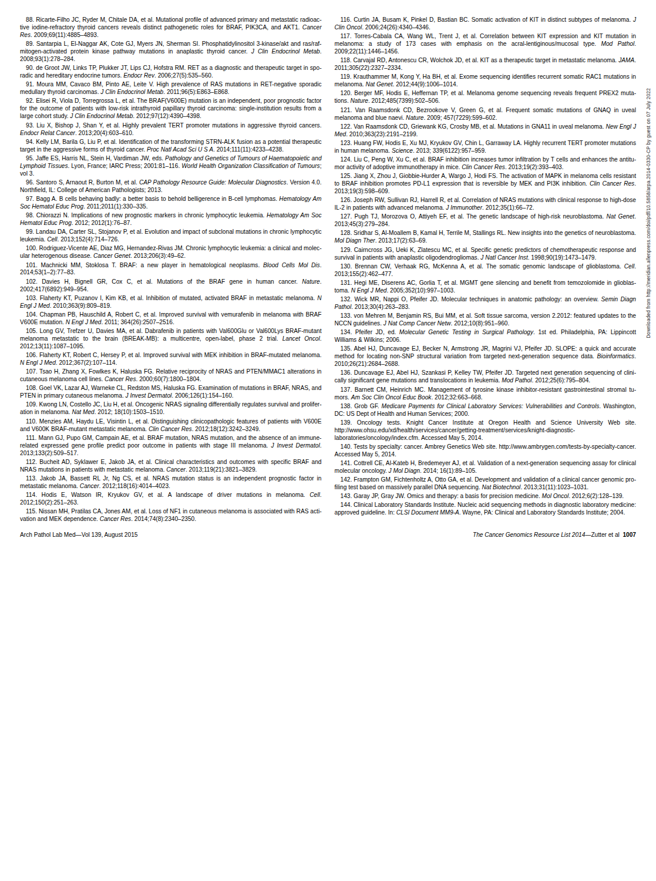Downloaded from http://meridian.allenpress.com/doi/pdf/10.5858/arpa.2014-0330-CP by guest on 07 July 2022
88. Ricarte-Filho JC, Ryder M, Chitale DA, et al. Mutational profile of advanced primary and metastatic radioactive iodine-refractory thyroid cancers reveals distinct pathogenetic roles for BRAF, PIK3CA, and AKT1. Cancer Res. 2009;69(11):4885–4893.
89. Santarpia L, El-Naggar AK, Cote GJ, Myers JN, Sherman SI. Phosphatidylinositol 3-kinase/akt and ras/raf-mitogen-activated protein kinase pathway mutations in anaplastic thyroid cancer. J Clin Endocrinol Metab. 2008;93(1):278–284.
90. de Groot JW, Links TP, Plukker JT, Lips CJ, Hofstra RM. RET as a diagnostic and therapeutic target in sporadic and hereditary endocrine tumors. Endocr Rev. 2006;27(5):535–560.
91. Moura MM, Cavaco BM, Pinto AE, Leite V. High prevalence of RAS mutations in RET-negative sporadic medullary thyroid carcinomas. J Clin Endocrinol Metab. 2011;96(5):E863–E868.
92. Elisei R, Viola D, Torregrossa L, et al. The BRAF(V600E) mutation is an independent, poor prognostic factor for the outcome of patients with low-risk intrathyroid papillary thyroid carcinoma: single-institution results from a large cohort study. J Clin Endocrinol Metab. 2012;97(12):4390–4398.
93. Liu X, Bishop J, Shan Y, et al. Highly prevalent TERT promoter mutations in aggressive thyroid cancers. Endocr Relat Cancer. 2013;20(4):603–610.
94. Kelly LM, Barila G, Liu P, et al. Identification of the transforming STRN-ALK fusion as a potential therapeutic target in the aggressive forms of thyroid cancer. Proc Natl Acad Sci U S A. 2014;111(11):4233–4238.
95. Jaffe ES, Harris NL, Stein H, Vardiman JW, eds. Pathology and Genetics of Tumours of Haematopoietic and Lymphoid Tissues. Lyon, France; IARC Press; 2001:81–116. World Health Organization Classification of Tumours; vol 3.
96. Santoro S, Arnaout R, Burton M, et al. CAP Pathology Resource Guide: Molecular Diagnostics. Version 4.0. Northfield, IL: College of American Pathologists; 2013.
97. Bagg A. B cells behaving badly: a better basis to behold belligerence in B-cell lymphomas. Hematology Am Soc Hematol Educ Prog. 2011;2011(1):330–335.
98. Chiorazzi N. Implications of new prognostic markers in chronic lymphocytic leukemia. Hematology Am Soc Hematol Educ Prog. 2012; 2012(1):76–87.
99. Landau DA, Carter SL, Stojanov P, et al. Evolution and impact of subclonal mutations in chronic lymphocytic leukemia. Cell. 2013;152(4):714–726.
100. Rodriguez-Vicente AE, Diaz MG, Hernandez-Rivas JM. Chronic lymphocytic leukemia: a clinical and molecular heterogenous disease. Cancer Genet. 2013;206(3):49–62.
101. Machnicki MM, Stoklosa T. BRAF: a new player in hematological neoplasms. Blood Cells Mol Dis. 2014;53(1–2):77–83.
102. Davies H, Bignell GR, Cox C, et al. Mutations of the BRAF gene in human cancer. Nature. 2002;417(6892):949–954.
103. Flaherty KT, Puzanov I, Kim KB, et al. Inhibition of mutated, activated BRAF in metastatic melanoma. N Engl J Med. 2010;363(9):809–819.
104. Chapman PB, Hauschild A, Robert C, et al. Improved survival with vemurafenib in melanoma with BRAF V600E mutation. N Engl J Med. 2011; 364(26):2507–2516.
105. Long GV, Trefzer U, Davies MA, et al. Dabrafenib in patients with Val600Glu or Val600Lys BRAF-mutant melanoma metastatic to the brain (BREAK-MB): a multicentre, open-label, phase 2 trial. Lancet Oncol. 2012;13(11):1087–1095.
106. Flaherty KT, Robert C, Hersey P, et al. Improved survival with MEK inhibition in BRAF-mutated melanoma. N Engl J Med. 2012;367(2):107–114.
107. Tsao H, Zhang X, Fowlkes K, Haluska FG. Relative reciprocity of NRAS and PTEN/MMAC1 alterations in cutaneous melanoma cell lines. Cancer Res. 2000;60(7):1800–1804.
108. Goel VK, Lazar AJ, Warneke CL, Redston MS, Haluska FG. Examination of mutations in BRAF, NRAS, and PTEN in primary cutaneous melanoma. J Invest Dermatol. 2006;126(1):154–160.
109. Kwong LN, Costello JC, Liu H, et al. Oncogenic NRAS signaling differentially regulates survival and proliferation in melanoma. Nat Med. 2012; 18(10):1503–1510.
110. Menzies AM, Haydu LE, Visintin L, et al. Distinguishing clinicopathologic features of patients with V600E and V600K BRAF-mutant metastatic melanoma. Clin Cancer Res. 2012;18(12):3242–3249.
111. Mann GJ, Pupo GM, Campain AE, et al. BRAF mutation, NRAS mutation, and the absence of an immune-related expressed gene profile predict poor outcome in patients with stage III melanoma. J Invest Dermatol. 2013;133(2):509–517.
112. Bucheit AD, Syklawer E, Jakob JA, et al. Clinical characteristics and outcomes with specific BRAF and NRAS mutations in patients with metastatic melanoma. Cancer. 2013;119(21):3821–3829.
113. Jakob JA, Bassett RL Jr, Ng CS, et al. NRAS mutation status is an independent prognostic factor in metastatic melanoma. Cancer. 2012;118(16):4014–4023.
114. Hodis E, Watson IR, Kryukov GV, et al. A landscape of driver mutations in melanoma. Cell. 2012;150(2):251–263.
115. Nissan MH, Pratilas CA, Jones AM, et al. Loss of NF1 in cutaneous melanoma is associated with RAS activation and MEK dependence. Cancer Res. 2014;74(8):2340–2350.
116. Curtin JA, Busam K, Pinkel D, Bastian BC. Somatic activation of KIT in distinct subtypes of melanoma. J Clin Oncol. 2006;24(26):4340–4346.
117. Torres-Cabala CA, Wang WL, Trent J, et al. Correlation between KIT expression and KIT mutation in melanoma: a study of 173 cases with emphasis on the acral-lentiginous/mucosal type. Mod Pathol. 2009;22(11):1446–1456.
118. Carvajal RD, Antonescu CR, Wolchok JD, et al. KIT as a therapeutic target in metastatic melanoma. JAMA. 2011;305(22):2327–2334.
119. Krauthammer M, Kong Y, Ha BH, et al. Exome sequencing identifies recurrent somatic RAC1 mutations in melanoma. Nat Genet. 2012;44(9):1006–1014.
120. Berger MF, Hodis E, Heffernan TP, et al. Melanoma genome sequencing reveals frequent PREX2 mutations. Nature. 2012;485(7399):502–506.
121. Van Raamsdonk CD, Bezrookove V, Green G, et al. Frequent somatic mutations of GNAQ in uveal melanoma and blue naevi. Nature. 2009; 457(7229):599–602.
122. Van Raamsdonk CD, Griewank KG, Crosby MB, et al. Mutations in GNA11 in uveal melanoma. New Engl J Med. 2010;363(23):2191–2199.
123. Huang FW, Hodis E, Xu MJ, Kryukov GV, Chin L, Garraway LA. Highly recurrent TERT promoter mutations in human melanoma. Science. 2013; 339(6122):957–959.
124. Liu C, Peng W, Xu C, et al. BRAF inhibition increases tumor infiltration by T cells and enhances the antitumor activity of adoptive immunotherapy in mice. Clin Cancer Res. 2013;19(2):393–403.
125. Jiang X, Zhou J, Giobbie-Hurder A, Wargo J, Hodi FS. The activation of MAPK in melanoma cells resistant to BRAF inhibition promotes PD-L1 expression that is reversible by MEK and PI3K inhibition. Clin Cancer Res. 2013;19(3):598–609.
126. Joseph RW, Sullivan RJ, Harrell R, et al. Correlation of NRAS mutations with clinical response to high-dose IL-2 in patients with advanced melanoma. J Immunother. 2012;35(1):66–72.
127. Pugh TJ, Morozova O, Attiyeh EF, et al. The genetic landscape of high-risk neuroblastoma. Nat Genet. 2013;45(3):279–284.
128. Sridhar S, Al-Moallem B, Kamal H, Terrile M, Stallings RL. New insights into the genetics of neuroblastoma. Mol Diagn Ther. 2013;17(2):63–69.
129. Cairncross JG, Ueki K, Zlatescu MC, et al. Specific genetic predictors of chemotherapeutic response and survival in patients with anaplastic oligodendrogliomas. J Natl Cancer Inst. 1998;90(19):1473–1479.
130. Brennan CW, Verhaak RG, McKenna A, et al. The somatic genomic landscape of glioblastoma. Cell. 2013;155(2):462–477.
131. Hegi ME, Diserens AC, Gorlia T, et al. MGMT gene silencing and benefit from temozolomide in glioblastoma. N Engl J Med. 2005;352(10):997–1003.
132. Wick MR, Nappi O, Pfeifer JD. Molecular techniques in anatomic pathology: an overview. Semin Diagn Pathol. 2013;30(4):263–283.
133. von Mehren M, Benjamin RS, Bui MM, et al. Soft tissue sarcoma, version 2.2012: featured updates to the NCCN guidelines. J Nat Comp Cancer Netw. 2012;10(8):951–960.
134. Pfeifer JD, ed. Molecular Genetic Testing in Surgical Pathology. 1st ed. Philadelphia, PA: Lippincott Williams & Wilkins; 2006.
135. Abel HJ, Duncavage EJ, Becker N, Armstrong JR, Magrini VJ, Pfeifer JD. SLOPE: a quick and accurate method for locating non-SNP structural variation from targeted next-generation sequence data. Bioinformatics. 2010;26(21):2684–2688.
136. Duncavage EJ, Abel HJ, Szankasi P, Kelley TW, Pfeifer JD. Targeted next generation sequencing of clinically significant gene mutations and translocations in leukemia. Mod Pathol. 2012;25(6):795–804.
137. Barnett CM, Heinrich MC. Management of tyrosine kinase inhibitor-resistant gastrointestinal stromal tumors. Am Soc Clin Oncol Educ Book. 2012;32:663–668.
138. Grob GF. Medicare Payments for Clinical Laboratory Services: Vulnerabilities and Controls. Washington, DC: US Dept of Health and Human Services; 2000.
139. Oncology tests. Knight Cancer Institute at Oregon Health and Science University Web site. http://www.ohsu.edu/xd/health/services/cancer/getting-treatment/services/knight-diagnostic-laboratories/oncology/index.cfm. Accessed May 5, 2014.
140. Tests by specialty: cancer. Ambrey Genetics Web site. http://www.ambrygen.com/tests-by-specialty-cancer. Accessed May 5, 2014.
141. Cottrell CE, Al-Kateb H, Bredemeyer AJ, et al. Validation of a next-generation sequencing assay for clinical molecular oncology. J Mol Diagn. 2014; 16(1):89–105.
142. Frampton GM, Fichtenholtz A, Otto GA, et al. Development and validation of a clinical cancer genomic profiling test based on massively parallel DNA sequencing. Nat Biotechnol. 2013;31(11):1023–1031.
143. Garay JP, Gray JW. Omics and therapy: a basis for precision medicine. Mol Oncol. 2012;6(2):128–139.
144. Clinical Laboratory Standards Institute. Nucleic acid sequencing methods in diagnostic laboratory medicine: approved guideline. In: CLSI Document MM9-A. Wayne, PA: Clinical and Laboratory Standards Institute; 2004.
Arch Pathol Lab Med—Vol 139, August 2015
The Cancer Genomics Resource List 2014—Zutter et al 1007